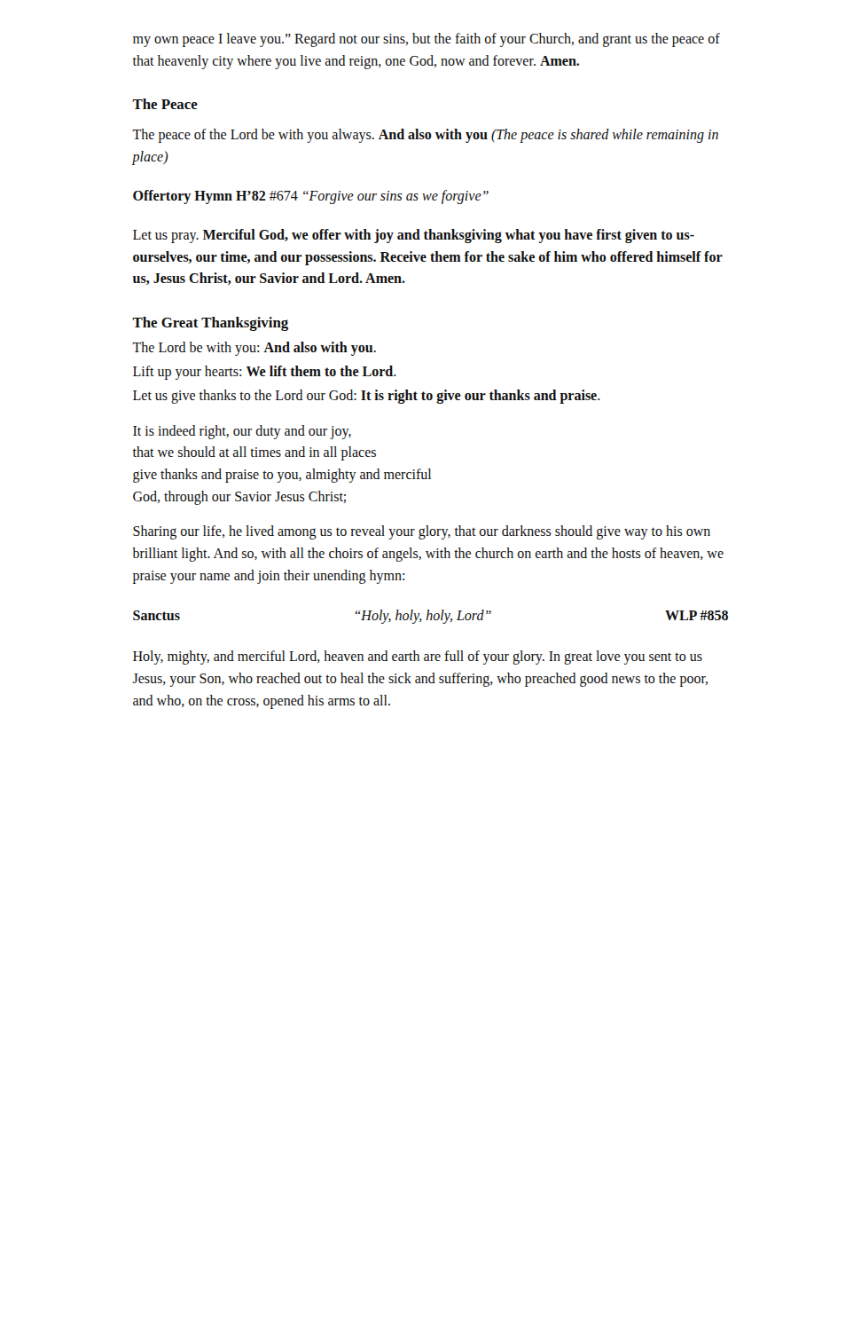my own peace I leave you.” Regard not our sins, but the faith of your Church, and grant us the peace of that heavenly city where you live and reign, one God, now and forever. Amen.
The Peace
The peace of the Lord be with you always. And also with you (The peace is shared while remaining in place)
Offertory Hymn H’82 #674 “Forgive our sins as we forgive”
Let us pray. Merciful God, we offer with joy and thanksgiving what you have first given to us-ourselves, our time, and our possessions. Receive them for the sake of him who offered himself for us, Jesus Christ, our Savior and Lord. Amen.
The Great Thanksgiving
The Lord be with you: And also with you.
Lift up your hearts: We lift them to the Lord.
Let us give thanks to the Lord our God: It is right to give our thanks and praise.
It is indeed right, our duty and our joy,
that we should at all times and in all places
give thanks and praise to you, almighty and merciful
God, through our Savior Jesus Christ;
Sharing our life, he lived among us to reveal your glory, that our darkness should give way to his own brilliant light. And so, with all the choirs of angels, with the church on earth and the hosts of heaven, we praise your name and join their unending hymn:
Sanctus “Holy, holy, holy, Lord” WLP #858
Holy, mighty, and merciful Lord, heaven and earth are full of your glory. In great love you sent to us Jesus, your Son, who reached out to heal the sick and suffering, who preached good news to the poor, and who, on the cross, opened his arms to all.